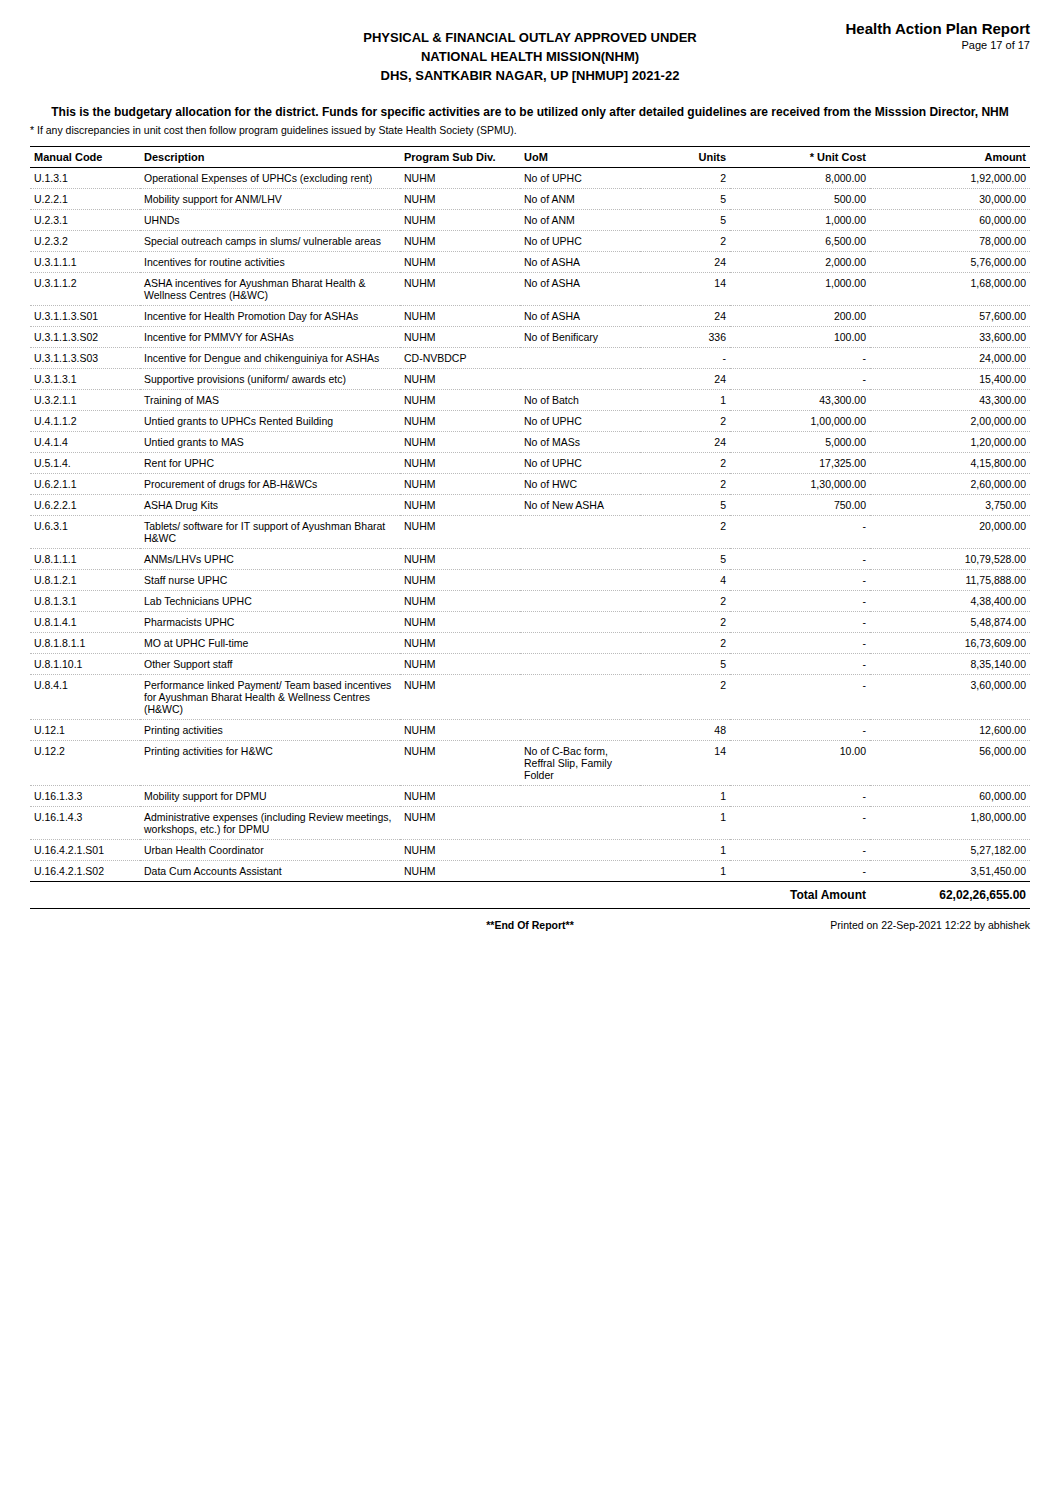Health Action Plan Report
Page 17 of 17
PHYSICAL & FINANCIAL OUTLAY APPROVED UNDER
NATIONAL HEALTH MISSION(NHM)
DHS, SANTKABIR NAGAR, UP [NHMUP] 2021-22
This is the budgetary allocation for the district. Funds for specific activities are to be utilized only after detailed guidelines are received from the Misssion Director, NHM
* If any discrepancies in unit cost then follow program guidelines issued by State Health Society (SPMU).
| Manual Code | Description | Program Sub Div. | UoM | Units | * Unit Cost | Amount |
| --- | --- | --- | --- | --- | --- | --- |
| U.1.3.1 | Operational Expenses of UPHCs (excluding rent) | NUHM | No of UPHC | 2 | 8,000.00 | 1,92,000.00 |
| U.2.2.1 | Mobility support for ANM/LHV | NUHM | No of ANM | 5 | 500.00 | 30,000.00 |
| U.2.3.1 | UHNDs | NUHM | No of ANM | 5 | 1,000.00 | 60,000.00 |
| U.2.3.2 | Special outreach camps in slums/ vulnerable areas | NUHM | No of UPHC | 2 | 6,500.00 | 78,000.00 |
| U.3.1.1.1 | Incentives for routine activities | NUHM | No of ASHA | 24 | 2,000.00 | 5,76,000.00 |
| U.3.1.1.2 | ASHA incentives for Ayushman Bharat Health & Wellness Centres (H&WC) | NUHM | No of ASHA | 14 | 1,000.00 | 1,68,000.00 |
| U.3.1.1.3.S01 | Incentive for Health Promotion Day for ASHAs | NUHM | No of ASHA | 24 | 200.00 | 57,600.00 |
| U.3.1.1.3.S02 | Incentive for PMMVY for ASHAs | NUHM | No of Benificary | 336 | 100.00 | 33,600.00 |
| U.3.1.1.3.S03 | Incentive for Dengue and chikenguiniya for ASHAs | CD-NVBDCP | | - | - | 24,000.00 |
| U.3.1.3.1 | Supportive provisions (uniform/ awards etc) | NUHM | | 24 | - | 15,400.00 |
| U.3.2.1.1 | Training of MAS | NUHM | No of Batch | 1 | 43,300.00 | 43,300.00 |
| U.4.1.1.2 | Untied grants to UPHCs Rented Building | NUHM | No of UPHC | 2 | 1,00,000.00 | 2,00,000.00 |
| U.4.1.4 | Untied grants to MAS | NUHM | No of MASs | 24 | 5,000.00 | 1,20,000.00 |
| U.5.1.4. | Rent for UPHC | NUHM | No of UPHC | 2 | 17,325.00 | 4,15,800.00 |
| U.6.2.1.1 | Procurement of drugs for AB-H&WCs | NUHM | No of HWC | 2 | 1,30,000.00 | 2,60,000.00 |
| U.6.2.2.1 | ASHA Drug Kits | NUHM | No of New ASHA | 5 | 750.00 | 3,750.00 |
| U.6.3.1 | Tablets/ software for IT support of Ayushman Bharat H&WC | NUHM | | 2 | - | 20,000.00 |
| U.8.1.1.1 | ANMs/LHVs UPHC | NUHM | | 5 | - | 10,79,528.00 |
| U.8.1.2.1 | Staff nurse UPHC | NUHM | | 4 | - | 11,75,888.00 |
| U.8.1.3.1 | Lab Technicians UPHC | NUHM | | 2 | - | 4,38,400.00 |
| U.8.1.4.1 | Pharmacists UPHC | NUHM | | 2 | - | 5,48,874.00 |
| U.8.1.8.1.1 | MO at UPHC Full-time | NUHM | | 2 | - | 16,73,609.00 |
| U.8.1.10.1 | Other Support staff | NUHM | | 5 | - | 8,35,140.00 |
| U.8.4.1 | Performance linked Payment/ Team based incentives for Ayushman Bharat Health & Wellness Centres (H&WC) | NUHM | | 2 | - | 3,60,000.00 |
| U.12.1 | Printing activities | NUHM | | 48 | - | 12,600.00 |
| U.12.2 | Printing activities for H&WC | NUHM | No of C-Bac form, Reffral Slip, Family Folder | 14 | 10.00 | 56,000.00 |
| U.16.1.3.3 | Mobility support for DPMU | NUHM | | 1 | - | 60,000.00 |
| U.16.1.4.3 | Administrative expenses (including Review meetings, workshops, etc.) for DPMU | NUHM | | 1 | - | 1,80,000.00 |
| U.16.4.2.1.S01 | Urban Health Coordinator | NUHM | | 1 | - | 5,27,182.00 |
| U.16.4.2.1.S02 | Data Cum Accounts Assistant | NUHM | | 1 | - | 3,51,450.00 |
| | Total Amount | 62,02,26,655.00 |
**End Of Report**
Printed on 22-Sep-2021 12:22 by abhishek